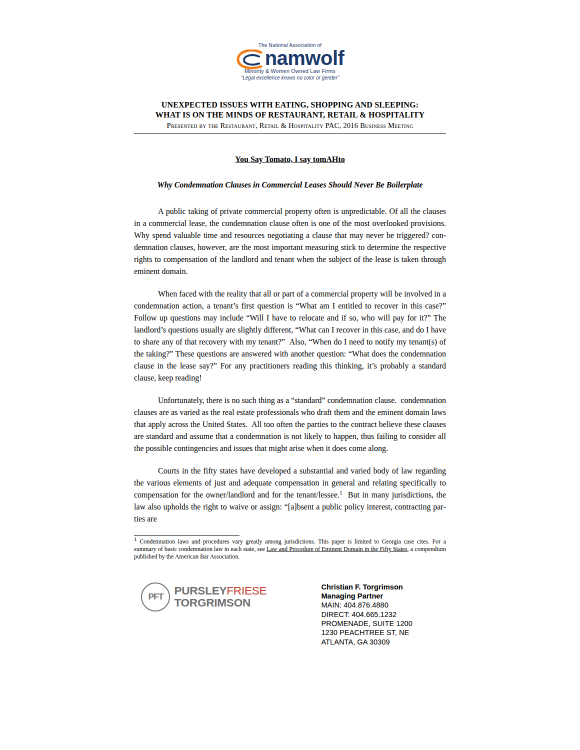The National Association of
namwolf
Minority & Women Owned Law Firms
“Legal excellence knows no color or gender”
UNEXPECTED ISSUES WITH EATING, SHOPPING AND SLEEPING:
WHAT IS ON THE MINDS OF RESTAURANT, RETAIL & HOSPITALITY
Presented by the Restaurant, Retail & Hospitality PAC, 2016 Business Meeting
You Say Tomato, I say tomAHto
Why Condemnation Clauses in Commercial Leases Should Never Be Boilerplate
A public taking of private commercial property often is unpredictable. Of all the clauses in a commercial lease, the condemnation clause often is one of the most overlooked provisions. Why spend valuable time and resources negotiating a clause that may never be triggered? condemnation clauses, however, are the most important measuring stick to determine the respective rights to compensation of the landlord and tenant when the subject of the lease is taken through eminent domain.
When faced with the reality that all or part of a commercial property will be involved in a condemnation action, a tenant’s first question is “What am I entitled to recover in this case?” Follow up questions may include “Will I have to relocate and if so, who will pay for it?” The landlord’s questions usually are slightly different, “What can I recover in this case, and do I have to share any of that recovery with my tenant?” Also, “When do I need to notify my tenant(s) of the taking?” These questions are answered with another question: “What does the condemnation clause in the lease say?” For any practitioners reading this thinking, it’s probably a standard clause, keep reading!
Unfortunately, there is no such thing as a “standard” condemnation clause. condemnation clauses are as varied as the real estate professionals who draft them and the eminent domain laws that apply across the United States. All too often the parties to the contract believe these clauses are standard and assume that a condemnation is not likely to happen, thus failing to consider all the possible contingencies and issues that might arise when it does come along.
Courts in the fifty states have developed a substantial and varied body of law regarding the various elements of just and adequate compensation in general and relating specifically to compensation for the owner/landlord and for the tenant/lessee.1 But in many jurisdictions, the law also upholds the right to waive or assign: “[a]bsent a public policy interest, contracting parties are
1 Condemnation laws and procedures vary greatly among jurisdictions. This paper is limited to Georgia case cites. For a summary of basic condemnation law in each state, see Law and Procedure of Eminent Domain in the Fifty States, a compendium published by the American Bar Association.
PFT
PURSLEYFRIESE
TORGRIMSON
Christian F. Torgrimson
Managing Partner
MAIN: 404.876.4880
DIRECT: 404.665.1232
PROMENADE, SUITE 1200
1230 PEACHTREE ST, NE
ATLANTA, GA 30309